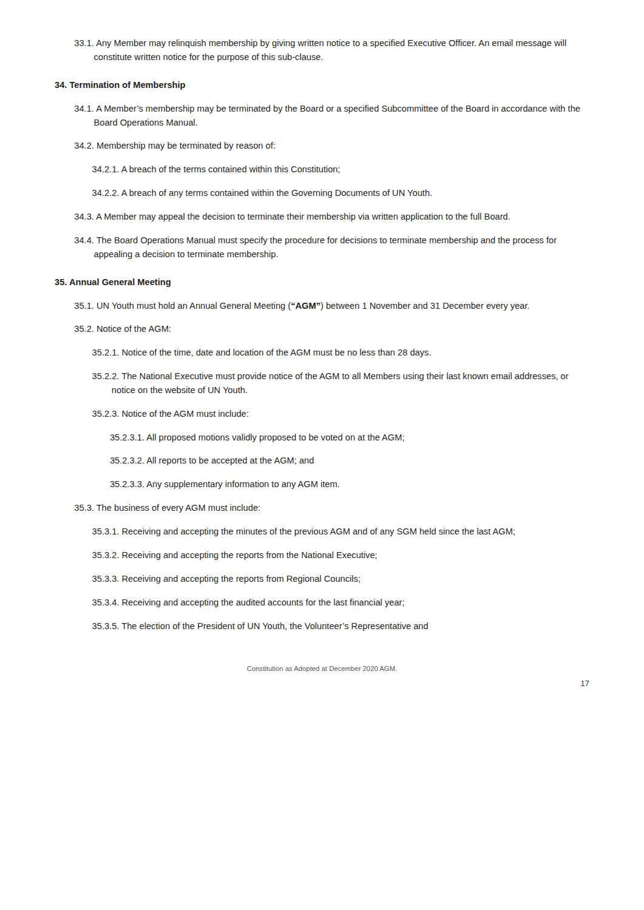33.1. Any Member may relinquish membership by giving written notice to a specified Executive Officer. An email message will constitute written notice for the purpose of this sub-clause.
34. Termination of Membership
34.1. A Member’s membership may be terminated by the Board or a specified Subcommittee of the Board in accordance with the Board Operations Manual.
34.2. Membership may be terminated by reason of:
34.2.1. A breach of the terms contained within this Constitution;
34.2.2. A breach of any terms contained within the Governing Documents of UN Youth.
34.3. A Member may appeal the decision to terminate their membership via written application to the full Board.
34.4. The Board Operations Manual must specify the procedure for decisions to terminate membership and the process for appealing a decision to terminate membership.
35. Annual General Meeting
35.1. UN Youth must hold an Annual General Meeting (“AGM”) between 1 November and 31 December every year.
35.2. Notice of the AGM:
35.2.1. Notice of the time, date and location of the AGM must be no less than 28 days.
35.2.2. The National Executive must provide notice of the AGM to all Members using their last known email addresses, or notice on the website of UN Youth.
35.2.3. Notice of the AGM must include:
35.2.3.1. All proposed motions validly proposed to be voted on at the AGM;
35.2.3.2. All reports to be accepted at the AGM; and
35.2.3.3. Any supplementary information to any AGM item.
35.3. The business of every AGM must include:
35.3.1. Receiving and accepting the minutes of the previous AGM and of any SGM held since the last AGM;
35.3.2. Receiving and accepting the reports from the National Executive;
35.3.3. Receiving and accepting the reports from Regional Councils;
35.3.4. Receiving and accepting the audited accounts for the last financial year;
35.3.5. The election of the President of UN Youth, the Volunteer’s Representative and
Constitution as Adopted at December 2020 AGM.
17